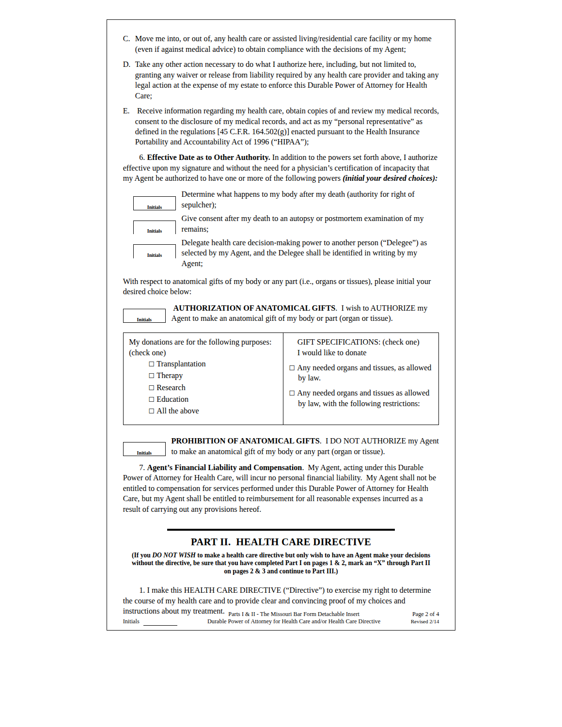C. Move me into, or out of, any health care or assisted living/residential care facility or my home (even if against medical advice) to obtain compliance with the decisions of my Agent;
D. Take any other action necessary to do what I authorize here, including, but not limited to, granting any waiver or release from liability required by any health care provider and taking any legal action at the expense of my estate to enforce this Durable Power of Attorney for Health Care;
E. Receive information regarding my health care, obtain copies of and review my medical records, consent to the disclosure of my medical records, and act as my “personal representative” as defined in the regulations [45 C.F.R. 164.502(g)] enacted pursuant to the Health Insurance Portability and Accountability Act of 1996 (“HIPAA”);
6. Effective Date as to Other Authority. In addition to the powers set forth above, I authorize effective upon my signature and without the need for a physician’s certification of incapacity that my Agent be authorized to have one or more of the following powers (initial your desired choices):
Initials
Determine what happens to my body after my death (authority for right of sepulcher);
Initials
Give consent after my death to an autopsy or postmortem examination of my remains;
Initials
Delegate health care decision-making power to another person (“Delegee”) as selected by my Agent, and the Delegee shall be identified in writing by my Agent;
With respect to anatomical gifts of my body or any part (i.e., organs or tissues), please initial your desired choice below:
Initials
AUTHORIZATION OF ANATOMICAL GIFTS. I wish to AUTHORIZE my Agent to make an anatomical gift of my body or part (organ or tissue).
| My donations are for the following purposes: (check one) ☐ Transplantation ☐ Therapy ☐ Research ☐ Education ☐ All the above | GIFT SPECIFICATIONS: (check one) I would like to donate ☐ Any needed organs and tissues, as allowed by law. ☐ Any needed organs and tissues as allowed by law, with the following restrictions: |
Initials
PROHIBITION OF ANATOMICAL GIFTS. I DO NOT AUTHORIZE my Agent to make an anatomical gift of my body or any part (organ or tissue).
7. Agent’s Financial Liability and Compensation. My Agent, acting under this Durable Power of Attorney for Health Care, will incur no personal financial liability. My Agent shall not be entitled to compensation for services performed under this Durable Power of Attorney for Health Care, but my Agent shall be entitled to reimbursement for all reasonable expenses incurred as a result of carrying out any provisions hereof.
PART II. HEALTH CARE DIRECTIVE
(If you DO NOT WISH to make a health care directive but only wish to have an Agent make your decisions without the directive, be sure that you have completed Part I on pages 1 & 2, mark an “X” through Part II on pages 2 & 3 and continue to Part III.)
1. I make this HEALTH CARE DIRECTIVE (“Directive”) to exercise my right to determine the course of my health care and to provide clear and convincing proof of my choices and instructions about my treatment.
Initials
Parts I & II - The Missouri Bar Form Detachable Insert
Durable Power of Attorney for Health Care and/or Health Care Directive
Page 2 of 4
Revised 2/14